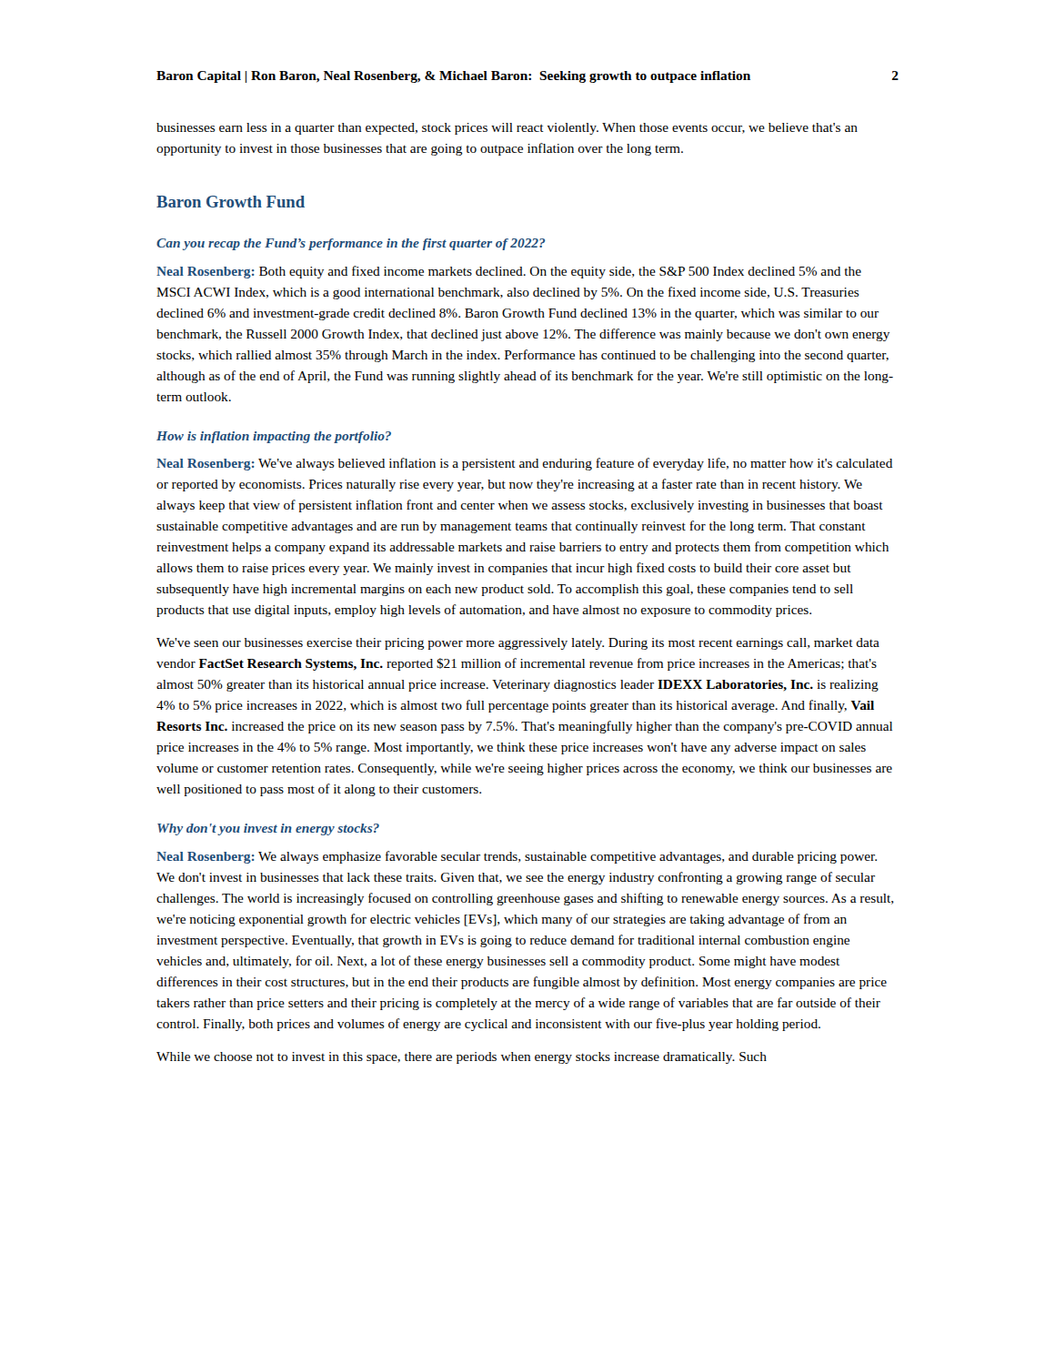Baron Capital | Ron Baron, Neal Rosenberg, & Michael Baron: Seeking growth to outpace inflation 2
businesses earn less in a quarter than expected, stock prices will react violently. When those events occur, we believe that's an opportunity to invest in those businesses that are going to outpace inflation over the long term.
Baron Growth Fund
Can you recap the Fund’s performance in the first quarter of 2022?
Neal Rosenberg: Both equity and fixed income markets declined. On the equity side, the S&P 500 Index declined 5% and the MSCI ACWI Index, which is a good international benchmark, also declined by 5%. On the fixed income side, U.S. Treasuries declined 6% and investment-grade credit declined 8%. Baron Growth Fund declined 13% in the quarter, which was similar to our benchmark, the Russell 2000 Growth Index, that declined just above 12%. The difference was mainly because we don't own energy stocks, which rallied almost 35% through March in the index. Performance has continued to be challenging into the second quarter, although as of the end of April, the Fund was running slightly ahead of its benchmark for the year. We're still optimistic on the long-term outlook.
How is inflation impacting the portfolio?
Neal Rosenberg: We've always believed inflation is a persistent and enduring feature of everyday life, no matter how it's calculated or reported by economists. Prices naturally rise every year, but now they're increasing at a faster rate than in recent history. We always keep that view of persistent inflation front and center when we assess stocks, exclusively investing in businesses that boast sustainable competitive advantages and are run by management teams that continually reinvest for the long term. That constant reinvestment helps a company expand its addressable markets and raise barriers to entry and protects them from competition which allows them to raise prices every year. We mainly invest in companies that incur high fixed costs to build their core asset but subsequently have high incremental margins on each new product sold. To accomplish this goal, these companies tend to sell products that use digital inputs, employ high levels of automation, and have almost no exposure to commodity prices.
We've seen our businesses exercise their pricing power more aggressively lately. During its most recent earnings call, market data vendor FactSet Research Systems, Inc. reported $21 million of incremental revenue from price increases in the Americas; that's almost 50% greater than its historical annual price increase. Veterinary diagnostics leader IDEXX Laboratories, Inc. is realizing 4% to 5% price increases in 2022, which is almost two full percentage points greater than its historical average. And finally, Vail Resorts Inc. increased the price on its new season pass by 7.5%. That's meaningfully higher than the company's pre-COVID annual price increases in the 4% to 5% range. Most importantly, we think these price increases won't have any adverse impact on sales volume or customer retention rates. Consequently, while we're seeing higher prices across the economy, we think our businesses are well positioned to pass most of it along to their customers.
Why don't you invest in energy stocks?
Neal Rosenberg: We always emphasize favorable secular trends, sustainable competitive advantages, and durable pricing power. We don't invest in businesses that lack these traits. Given that, we see the energy industry confronting a growing range of secular challenges. The world is increasingly focused on controlling greenhouse gases and shifting to renewable energy sources. As a result, we're noticing exponential growth for electric vehicles [EVs], which many of our strategies are taking advantage of from an investment perspective. Eventually, that growth in EVs is going to reduce demand for traditional internal combustion engine vehicles and, ultimately, for oil. Next, a lot of these energy businesses sell a commodity product. Some might have modest differences in their cost structures, but in the end their products are fungible almost by definition. Most energy companies are price takers rather than price setters and their pricing is completely at the mercy of a wide range of variables that are far outside of their control. Finally, both prices and volumes of energy are cyclical and inconsistent with our five-plus year holding period.
While we choose not to invest in this space, there are periods when energy stocks increase dramatically. Such